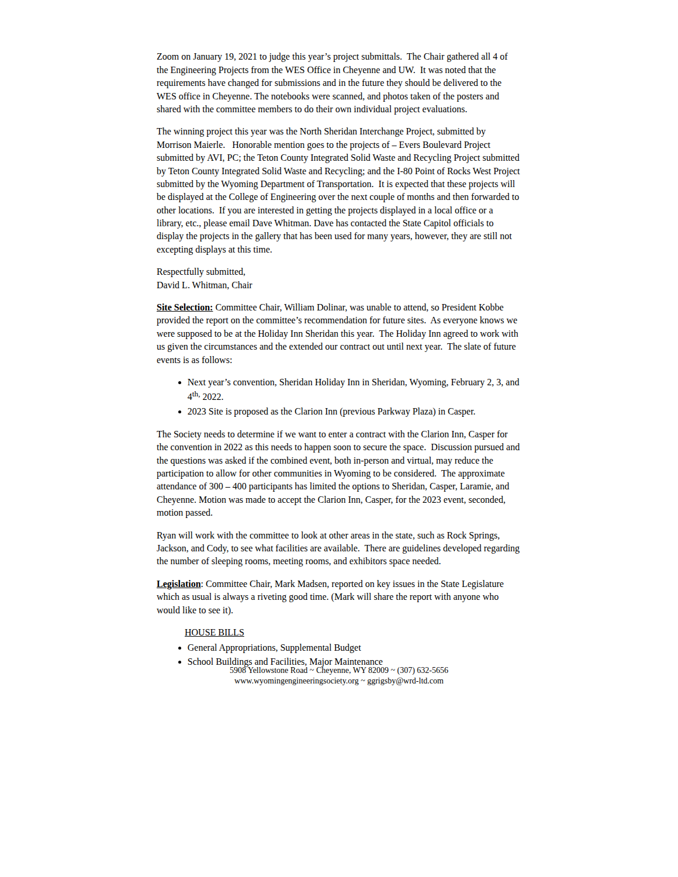Zoom on January 19, 2021 to judge this year’s project submittals. The Chair gathered all 4 of the Engineering Projects from the WES Office in Cheyenne and UW. It was noted that the requirements have changed for submissions and in the future they should be delivered to the WES office in Cheyenne. The notebooks were scanned, and photos taken of the posters and shared with the committee members to do their own individual project evaluations.
The winning project this year was the North Sheridan Interchange Project, submitted by Morrison Maierle. Honorable mention goes to the projects of – Evers Boulevard Project submitted by AVI, PC; the Teton County Integrated Solid Waste and Recycling Project submitted by Teton County Integrated Solid Waste and Recycling; and the I-80 Point of Rocks West Project submitted by the Wyoming Department of Transportation. It is expected that these projects will be displayed at the College of Engineering over the next couple of months and then forwarded to other locations. If you are interested in getting the projects displayed in a local office or a library, etc., please email Dave Whitman. Dave has contacted the State Capitol officials to display the projects in the gallery that has been used for many years, however, they are still not excepting displays at this time.
Respectfully submitted,
David L. Whitman, Chair
Site Selection: Committee Chair, William Dolinar, was unable to attend, so President Kobbe provided the report on the committee’s recommendation for future sites. As everyone knows we were supposed to be at the Holiday Inn Sheridan this year. The Holiday Inn agreed to work with us given the circumstances and the extended our contract out until next year. The slate of future events is as follows:
Next year’s convention, Sheridan Holiday Inn in Sheridan, Wyoming, February 2, 3, and 4th, 2022.
2023 Site is proposed as the Clarion Inn (previous Parkway Plaza) in Casper.
The Society needs to determine if we want to enter a contract with the Clarion Inn, Casper for the convention in 2022 as this needs to happen soon to secure the space. Discussion pursued and the questions was asked if the combined event, both in-person and virtual, may reduce the participation to allow for other communities in Wyoming to be considered. The approximate attendance of 300 – 400 participants has limited the options to Sheridan, Casper, Laramie, and Cheyenne. Motion was made to accept the Clarion Inn, Casper, for the 2023 event, seconded, motion passed.
Ryan will work with the committee to look at other areas in the state, such as Rock Springs, Jackson, and Cody, to see what facilities are available. There are guidelines developed regarding the number of sleeping rooms, meeting rooms, and exhibitors space needed.
Legislation: Committee Chair, Mark Madsen, reported on key issues in the State Legislature which as usual is always a riveting good time. (Mark will share the report with anyone who would like to see it).
HOUSE BILLS
General Appropriations, Supplemental Budget
School Buildings and Facilities, Major Maintenance
5908 Yellowstone Road ~ Cheyenne, WY 82009 ~ (307) 632-5656
www.wyomingengineeringsociety.org ~ ggrigsby@wrd-ltd.com